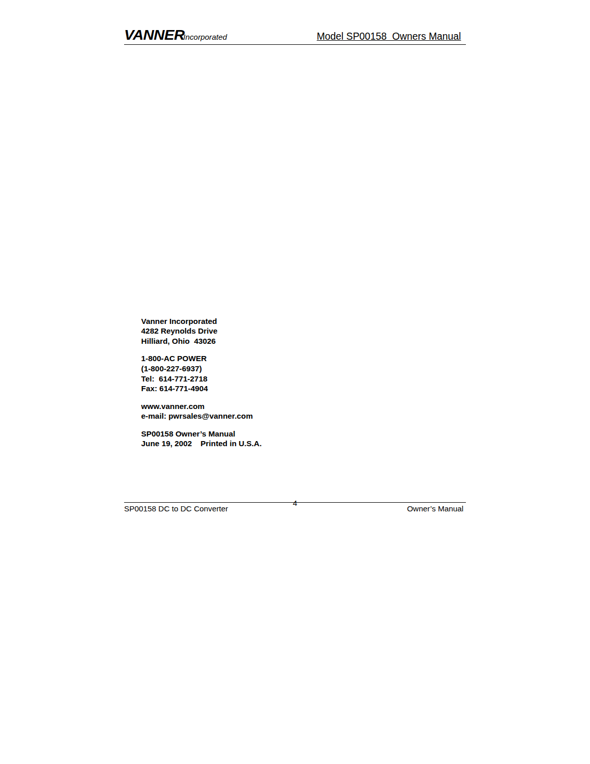VANNER Incorporated
Model SP00158 Owners Manual
Vanner Incorporated
4282 Reynolds Drive
Hilliard, Ohio 43026
1-800-AC POWER
(1-800-227-6937)
Tel: 614-771-2718
Fax: 614-771-4904
www.vanner.com
e-mail: pwrsales@vanner.com
SP00158 Owner’s Manual
June 19, 2002 Printed in U.S.A.
SP00158 DC to DC Converter
4
Owner’s Manual